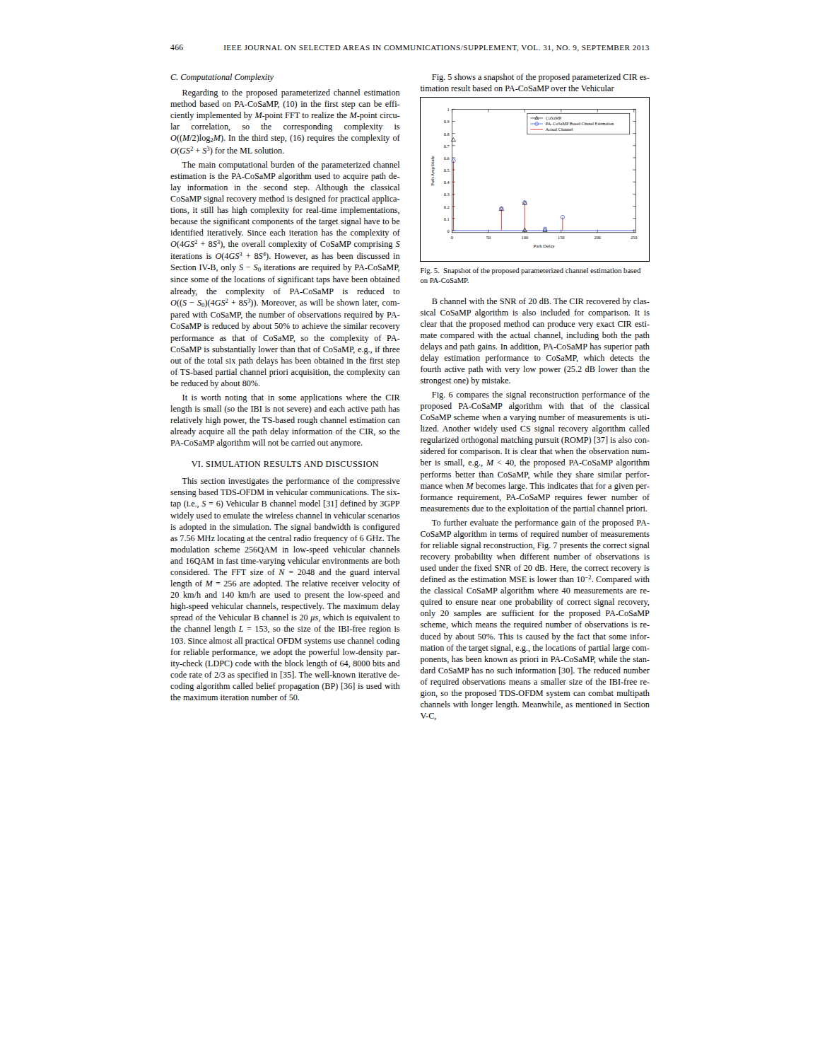466
IEEE Journal on Selected Areas in Communications/Supplement, Vol. 31, No. 9, September 2013
C. Computational Complexity
Regarding to the proposed parameterized channel estimation method based on PA-CoSaMP, (10) in the first step can be efficiently implemented by M-point FFT to realize the M-point circular correlation, so the corresponding complexity is O((M/2)log2M). In the third step, (16) requires the complexity of O(GS2 + S3) for the ML solution.
The main computational burden of the parameterized channel estimation is the PA-CoSaMP algorithm used to acquire path delay information in the second step. Although the classical CoSaMP signal recovery method is designed for practical applications, it still has high complexity for real-time implementations, because the significant components of the target signal have to be identified iteratively. Since each iteration has the complexity of O(4GS2 + 8S3), the overall complexity of CoSaMP comprising S iterations is O(4GS3 + 8S4). However, as has been discussed in Section IV-B, only S − S0 iterations are required by PA-CoSaMP, since some of the locations of significant taps have been obtained already, the complexity of PA-CoSaMP is reduced to O((S − S0)(4GS2 + 8S3)). Moreover, as will be shown later, compared with CoSaMP, the number of observations required by PA-CoSaMP is reduced by about 50% to achieve the similar recovery performance as that of CoSaMP, so the complexity of PA-CoSaMP is substantially lower than that of CoSaMP, e.g., if three out of the total six path delays has been obtained in the first step of TS-based partial channel priori acquisition, the complexity can be reduced by about 80%.
It is worth noting that in some applications where the CIR length is small (so the IBI is not severe) and each active path has relatively high power, the TS-based rough channel estimation can already acquire all the path delay information of the CIR, so the PA-CoSaMP algorithm will not be carried out anymore.
VI. Simulation Results and Discussion
This section investigates the performance of the compressive sensing based TDS-OFDM in vehicular communications. The six-tap (i.e., S = 6) Vehicular B channel model [31] defined by 3GPP widely used to emulate the wireless channel in vehicular scenarios is adopted in the simulation. The signal bandwidth is configured as 7.56 MHz locating at the central radio frequency of 6 GHz. The modulation scheme 256QAM in low-speed vehicular channels and 16QAM in fast time-varying vehicular environments are both considered. The FFT size of N = 2048 and the guard interval length of M = 256 are adopted. The relative receiver velocity of 20 km/h and 140 km/h are used to present the low-speed and high-speed vehicular channels, respectively. The maximum delay spread of the Vehicular B channel is 20 μs, which is equivalent to the channel length L = 153, so the size of the IBI-free region is 103. Since almost all practical OFDM systems use channel coding for reliable performance, we adopt the powerful low-density parity-check (LDPC) code with the block length of 64, 8000 bits and code rate of 2/3 as specified in [35]. The well-known iterative decoding algorithm called belief propagation (BP) [36] is used with the maximum iteration number of 50.
Fig. 5 shows a snapshot of the proposed parameterized CIR estimation result based on PA-CoSaMP over the Vehicular
1 0.9 0.8 0.7 0.6 0.5 0.4 0.3 0.2 0.1 0 0 50 100 150 200 250 Path Delay Path Amplitude CoSaMP PA–CoSaMP Based Chanel Esitmation Actual Channel
Fig. 5. Snapshot of the proposed parameterized channel estimation based on PA-CoSaMP.
B channel with the SNR of 20 dB. The CIR recovered by classical CoSaMP algorithm is also included for comparison. It is clear that the proposed method can produce very exact CIR estimate compared with the actual channel, including both the path delays and path gains. In addition, PA-CoSaMP has superior path delay estimation performance to CoSaMP, which detects the fourth active path with very low power (25.2 dB lower than the strongest one) by mistake.
Fig. 6 compares the signal reconstruction performance of the proposed PA-CoSaMP algorithm with that of the classical CoSaMP scheme when a varying number of measurements is utilized. Another widely used CS signal recovery algorithm called regularized orthogonal matching pursuit (ROMP) [37] is also considered for comparison. It is clear that when the observation number is small, e.g., M < 40, the proposed PA-CoSaMP algorithm performs better than CoSaMP, while they share similar performance when M becomes large. This indicates that for a given performance requirement, PA-CoSaMP requires fewer number of measurements due to the exploitation of the partial channel priori.
To further evaluate the performance gain of the proposed PA-CoSaMP algorithm in terms of required number of measurements for reliable signal reconstruction, Fig. 7 presents the correct signal recovery probability when different number of observations is used under the fixed SNR of 20 dB. Here, the correct recovery is defined as the estimation MSE is lower than 10−2. Compared with the classical CoSaMP algorithm where 40 measurements are required to ensure near one probability of correct signal recovery, only 20 samples are sufficient for the proposed PA-CoSaMP scheme, which means the required number of observations is reduced by about 50%. This is caused by the fact that some information of the target signal, e.g., the locations of partial large components, has been known as priori in PA-CoSaMP, while the standard CoSaMP has no such information [30]. The reduced number of required observations means a smaller size of the IBI-free region, so the proposed TDS-OFDM system can combat multipath channels with longer length. Meanwhile, as mentioned in Section V-C,